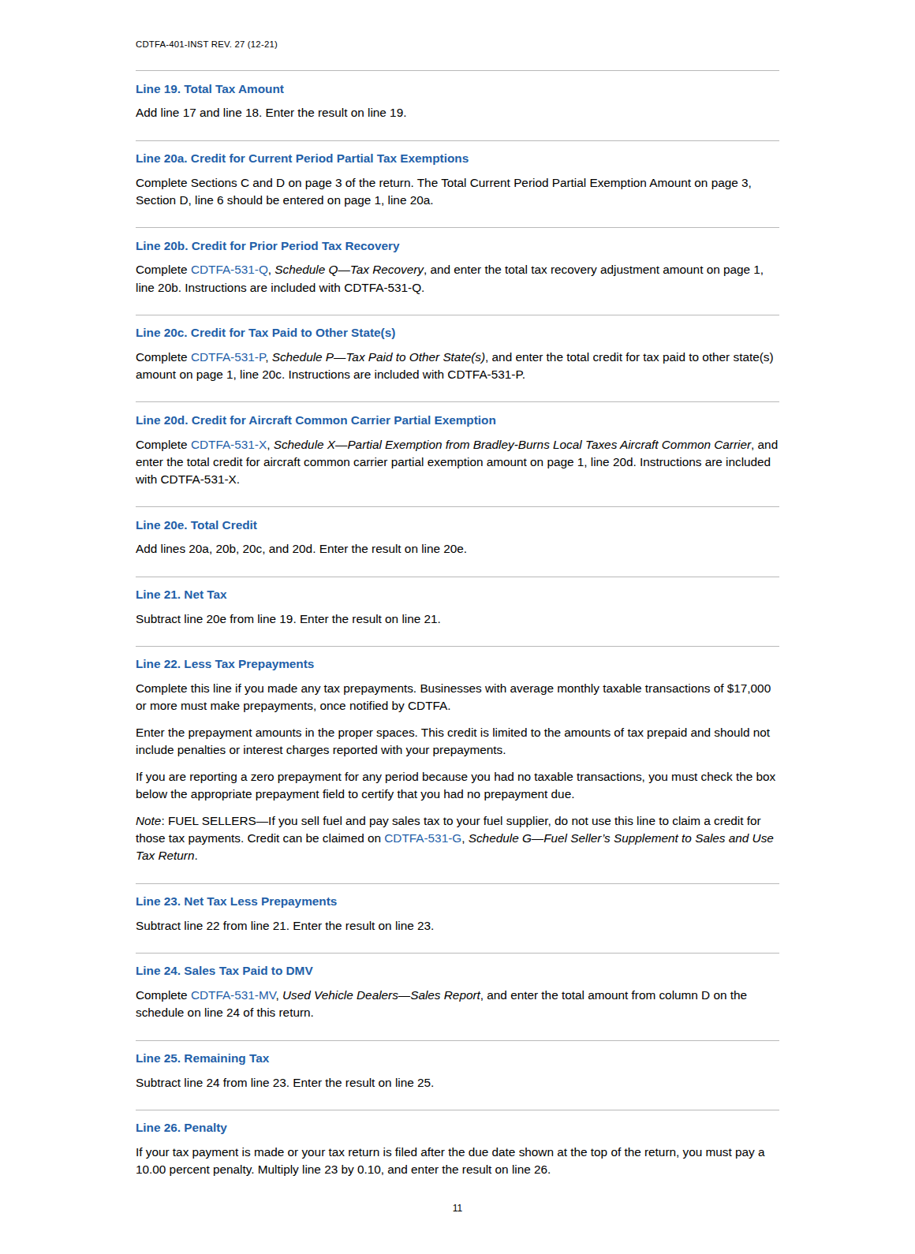CDTFA-401-INST REV. 27 (12-21)
Line 19. Total Tax Amount
Add line 17 and line 18. Enter the result on line 19.
Line 20a. Credit for Current Period Partial Tax Exemptions
Complete Sections C and D on page 3 of the return. The Total Current Period Partial Exemption Amount on page 3, Section D, line 6 should be entered on page 1, line 20a.
Line 20b. Credit for Prior Period Tax Recovery
Complete CDTFA-531-Q, Schedule Q—Tax Recovery, and enter the total tax recovery adjustment amount on page 1, line 20b. Instructions are included with CDTFA-531-Q.
Line 20c. Credit for Tax Paid to Other State(s)
Complete CDTFA-531-P, Schedule P—Tax Paid to Other State(s), and enter the total credit for tax paid to other state(s) amount on page 1, line 20c. Instructions are included with CDTFA-531-P.
Line 20d. Credit for Aircraft Common Carrier Partial Exemption
Complete CDTFA-531-X, Schedule X—Partial Exemption from Bradley-Burns Local Taxes Aircraft Common Carrier, and enter the total credit for aircraft common carrier partial exemption amount on page 1, line 20d. Instructions are included with CDTFA-531-X.
Line 20e. Total Credit
Add lines 20a, 20b, 20c, and 20d. Enter the result on line 20e.
Line 21. Net Tax
Subtract line 20e from line 19. Enter the result on line 21.
Line 22. Less Tax Prepayments
Complete this line if you made any tax prepayments. Businesses with average monthly taxable transactions of $17,000 or more must make prepayments, once notified by CDTFA.
Enter the prepayment amounts in the proper spaces. This credit is limited to the amounts of tax prepaid and should not include penalties or interest charges reported with your prepayments.
If you are reporting a zero prepayment for any period because you had no taxable transactions, you must check the box below the appropriate prepayment field to certify that you had no prepayment due.
Note: FUEL SELLERS—If you sell fuel and pay sales tax to your fuel supplier, do not use this line to claim a credit for those tax payments. Credit can be claimed on CDTFA-531-G, Schedule G—Fuel Seller’s Supplement to Sales and Use Tax Return.
Line 23. Net Tax Less Prepayments
Subtract line 22 from line 21. Enter the result on line 23.
Line 24. Sales Tax Paid to DMV
Complete CDTFA-531-MV, Used Vehicle Dealers—Sales Report, and enter the total amount from column D on the schedule on line 24 of this return.
Line 25. Remaining Tax
Subtract line 24 from line 23. Enter the result on line 25.
Line 26. Penalty
If your tax payment is made or your tax return is filed after the due date shown at the top of the return, you must pay a 10.00 percent penalty. Multiply line 23 by 0.10, and enter the result on line 26.
11